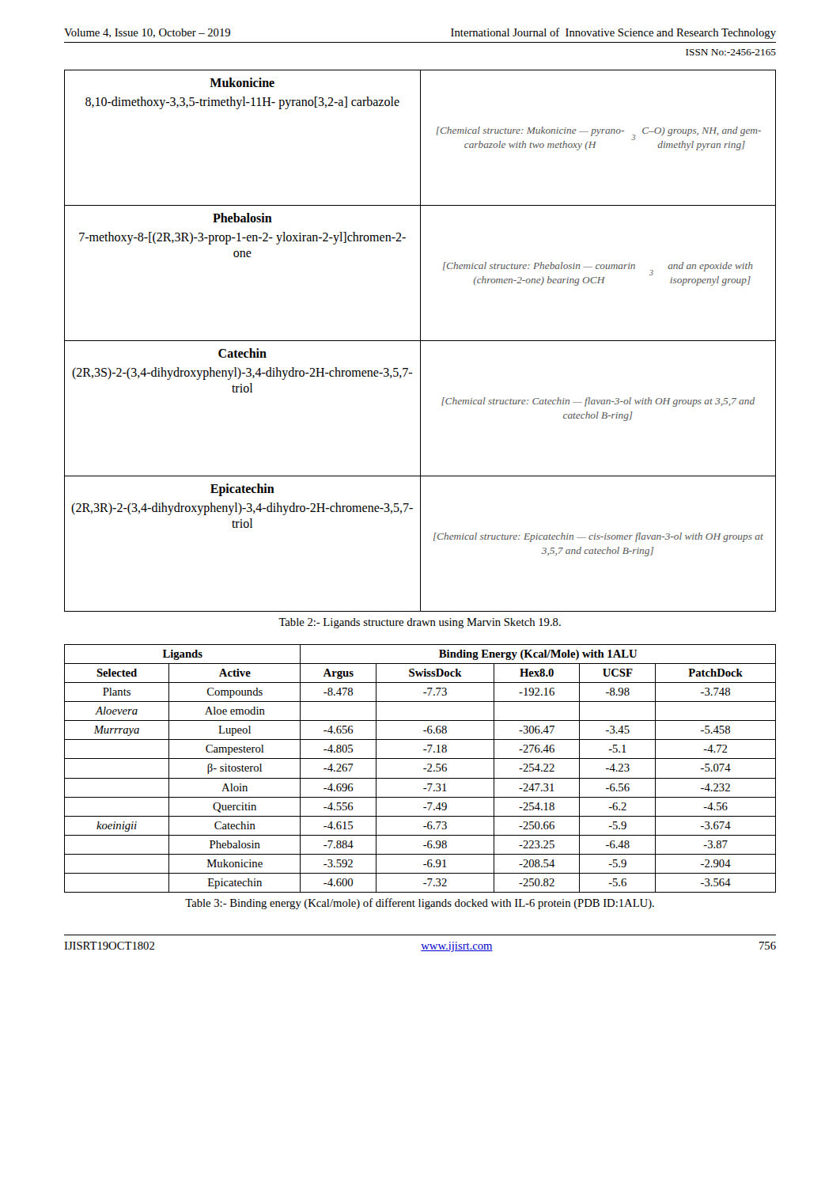Volume 4, Issue 10, October – 2019
International Journal of Innovative Science and Research Technology
ISSN No:-2456-2165
| Mukonicine 8,10-dimethoxy-3,3,5-trimethyl-11H- pyrano[3,2-a] carbazole | [Chemical structure: Mukonicine — pyrano-carbazole with two methoxy (H 3 C–O) groups, NH, and gem-dimethyl pyran ring] |
| Phebalosin 7-methoxy-8-[(2R,3R)-3-prop-1-en-2- yloxiran-2-yl]chromen-2-one | [Chemical structure: Phebalosin — coumarin (chromen-2-one) bearing OCH 3 and an epoxide with isopropenyl group] |
| Catechin (2R,3S)-2-(3,4-dihydroxyphenyl)-3,4-dihydro-2H-chromene-3,5,7-triol | [Chemical structure: Catechin — flavan-3-ol with OH groups at 3,5,7 and catechol B-ring] |
| Epicatechin (2R,3R)-2-(3,4-dihydroxyphenyl)-3,4-dihydro-2H-chromene-3,5,7-triol | [Chemical structure: Epicatechin — cis-isomer flavan-3-ol with OH groups at 3,5,7 and catechol B-ring] |
Table 2:- Ligands structure drawn using Marvin Sketch 19.8.
| Ligands | Binding Energy (Kcal/Mole) with 1ALU |
| --- | --- |
| Selected | Active | Argus | SwissDock | Hex8.0 | UCSF | PatchDock |
| Plants | Compounds | -8.478 | -7.73 | -192.16 | -8.98 | -3.748 |
| Aloevera | Aloe emodin | | | | | |
| Murrraya | Lupeol | -4.656 | -6.68 | -306.47 | -3.45 | -5.458 |
| | Campesterol | -4.805 | -7.18 | -276.46 | -5.1 | -4.72 |
| | β- sitosterol | -4.267 | -2.56 | -254.22 | -4.23 | -5.074 |
| | Aloin | -4.696 | -7.31 | -247.31 | -6.56 | -4.232 |
| | Quercitin | -4.556 | -7.49 | -254.18 | -6.2 | -4.56 |
| koeinigii | Catechin | -4.615 | -6.73 | -250.66 | -5.9 | -3.674 |
| | Phebalosin | -7.884 | -6.98 | -223.25 | -6.48 | -3.87 |
| | Mukonicine | -3.592 | -6.91 | -208.54 | -5.9 | -2.904 |
| | Epicatechin | -4.600 | -7.32 | -250.82 | -5.6 | -3.564 |
Table 3:- Binding energy (Kcal/mole) of different ligands docked with IL-6 protein (PDB ID:1ALU).
IJISRT19OCT1802
www.ijisrt.com
756